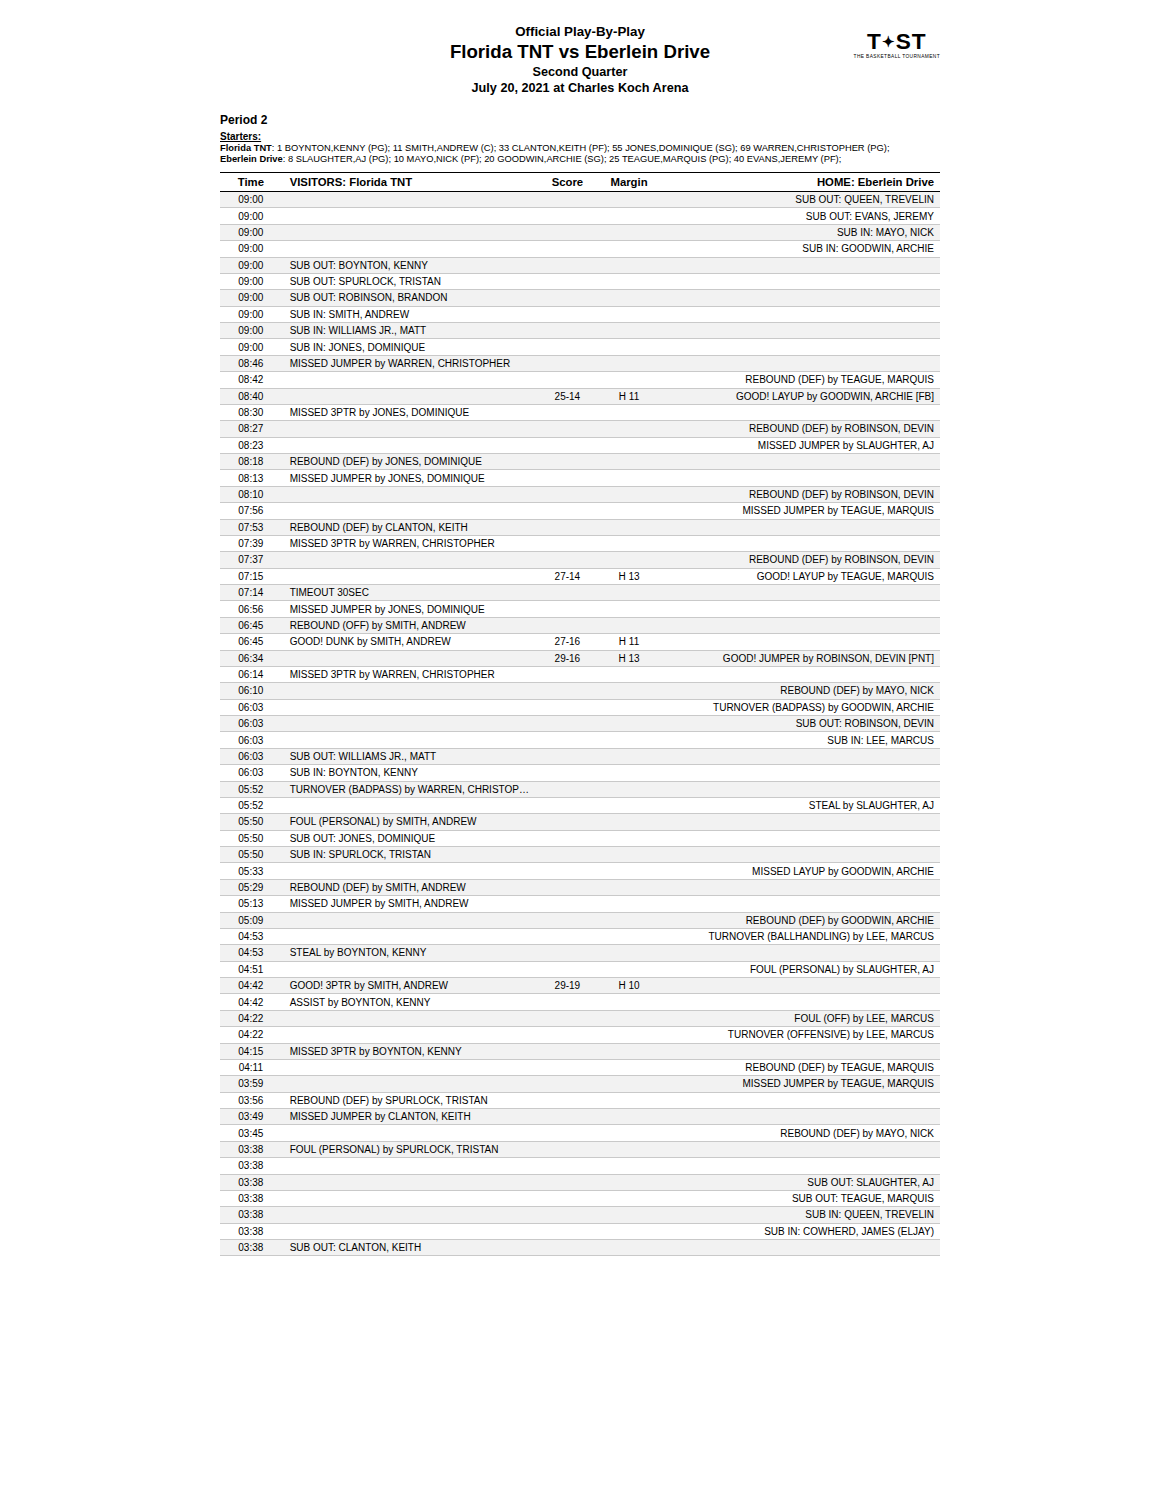T✦ST
THE BASKETBALL TOURNAMENT
Official Play-By-Play
Florida TNT vs Eberlein Drive
Second Quarter
July 20, 2021 at Charles Koch Arena
Period 2
Starters:
Florida TNT: 1 BOYNTON,KENNY (PG); 11 SMITH,ANDREW (C); 33 CLANTON,KEITH (PF); 55 JONES,DOMINIQUE (SG); 69 WARREN,CHRISTOPHER (PG);
Eberlein Drive: 8 SLAUGHTER,AJ (PG); 10 MAYO,NICK (PF); 20 GOODWIN,ARCHIE (SG); 25 TEAGUE,MARQUIS (PG); 40 EVANS,JEREMY (PF);
| Time | VISITORS: Florida TNT | Score | Margin | HOME: Eberlein Drive |
| --- | --- | --- | --- | --- |
| 09:00 | | | | SUB OUT: QUEEN, TREVELIN |
| 09:00 | | | | SUB OUT: EVANS, JEREMY |
| 09:00 | | | | SUB IN: MAYO, NICK |
| 09:00 | | | | SUB IN: GOODWIN, ARCHIE |
| 09:00 | SUB OUT: BOYNTON, KENNY | | | |
| 09:00 | SUB OUT: SPURLOCK, TRISTAN | | | |
| 09:00 | SUB OUT: ROBINSON, BRANDON | | | |
| 09:00 | SUB IN: SMITH, ANDREW | | | |
| 09:00 | SUB IN: WILLIAMS JR., MATT | | | |
| 09:00 | SUB IN: JONES, DOMINIQUE | | | |
| 08:46 | MISSED JUMPER by WARREN, CHRISTOPHER | | | |
| 08:42 | | | | REBOUND (DEF) by TEAGUE, MARQUIS |
| 08:40 | | 25-14 | H 11 | GOOD! LAYUP by GOODWIN, ARCHIE [FB] |
| 08:30 | MISSED 3PTR by JONES, DOMINIQUE | | | |
| 08:27 | | | | REBOUND (DEF) by ROBINSON, DEVIN |
| 08:23 | | | | MISSED JUMPER by SLAUGHTER, AJ |
| 08:18 | REBOUND (DEF) by JONES, DOMINIQUE | | | |
| 08:13 | MISSED JUMPER by JONES, DOMINIQUE | | | |
| 08:10 | | | | REBOUND (DEF) by ROBINSON, DEVIN |
| 07:56 | | | | MISSED JUMPER by TEAGUE, MARQUIS |
| 07:53 | REBOUND (DEF) by CLANTON, KEITH | | | |
| 07:39 | MISSED 3PTR by WARREN, CHRISTOPHER | | | |
| 07:37 | | | | REBOUND (DEF) by ROBINSON, DEVIN |
| 07:15 | | 27-14 | H 13 | GOOD! LAYUP by TEAGUE, MARQUIS |
| 07:14 | TIMEOUT 30SEC | | | |
| 06:56 | MISSED JUMPER by JONES, DOMINIQUE | | | |
| 06:45 | REBOUND (OFF) by SMITH, ANDREW | | | |
| 06:45 | GOOD! DUNK by SMITH, ANDREW | 27-16 | H 11 | |
| 06:34 | | 29-16 | H 13 | GOOD! JUMPER by ROBINSON, DEVIN [PNT] |
| 06:14 | MISSED 3PTR by WARREN, CHRISTOPHER | | | |
| 06:10 | | | | REBOUND (DEF) by MAYO, NICK |
| 06:03 | | | | TURNOVER (BADPASS) by GOODWIN, ARCHIE |
| 06:03 | | | | SUB OUT: ROBINSON, DEVIN |
| 06:03 | | | | SUB IN: LEE, MARCUS |
| 06:03 | SUB OUT: WILLIAMS JR., MATT | | | |
| 06:03 | SUB IN: BOYNTON, KENNY | | | |
| 05:52 | TURNOVER (BADPASS) by WARREN, CHRISTOPHER | | | |
| 05:52 | | | | STEAL by SLAUGHTER, AJ |
| 05:50 | FOUL (PERSONAL) by SMITH, ANDREW | | | |
| 05:50 | SUB OUT: JONES, DOMINIQUE | | | |
| 05:50 | SUB IN: SPURLOCK, TRISTAN | | | |
| 05:33 | | | | MISSED LAYUP by GOODWIN, ARCHIE |
| 05:29 | REBOUND (DEF) by SMITH, ANDREW | | | |
| 05:13 | MISSED JUMPER by SMITH, ANDREW | | | |
| 05:09 | | | | REBOUND (DEF) by GOODWIN, ARCHIE |
| 04:53 | | | | TURNOVER (BALLHANDLING) by LEE, MARCUS |
| 04:53 | STEAL by BOYNTON, KENNY | | | |
| 04:51 | | | | FOUL (PERSONAL) by SLAUGHTER, AJ |
| 04:42 | GOOD! 3PTR by SMITH, ANDREW | 29-19 | H 10 | |
| 04:42 | ASSIST by BOYNTON, KENNY | | | |
| 04:22 | | | | FOUL (OFF) by LEE, MARCUS |
| 04:22 | | | | TURNOVER (OFFENSIVE) by LEE, MARCUS |
| 04:15 | MISSED 3PTR by BOYNTON, KENNY | | | |
| 04:11 | | | | REBOUND (DEF) by TEAGUE, MARQUIS |
| 03:59 | | | | MISSED JUMPER by TEAGUE, MARQUIS |
| 03:56 | REBOUND (DEF) by SPURLOCK, TRISTAN | | | |
| 03:49 | MISSED JUMPER by CLANTON, KEITH | | | |
| 03:45 | | | | REBOUND (DEF) by MAYO, NICK |
| 03:38 | FOUL (PERSONAL) by SPURLOCK, TRISTAN | | | |
| 03:38 | | | | |
| 03:38 | | | | SUB OUT: SLAUGHTER, AJ |
| 03:38 | | | | SUB OUT: TEAGUE, MARQUIS |
| 03:38 | | | | SUB IN: QUEEN, TREVELIN |
| 03:38 | | | | SUB IN: COWHERD, JAMES (ELJAY) |
| 03:38 | SUB OUT: CLANTON, KEITH | | | |